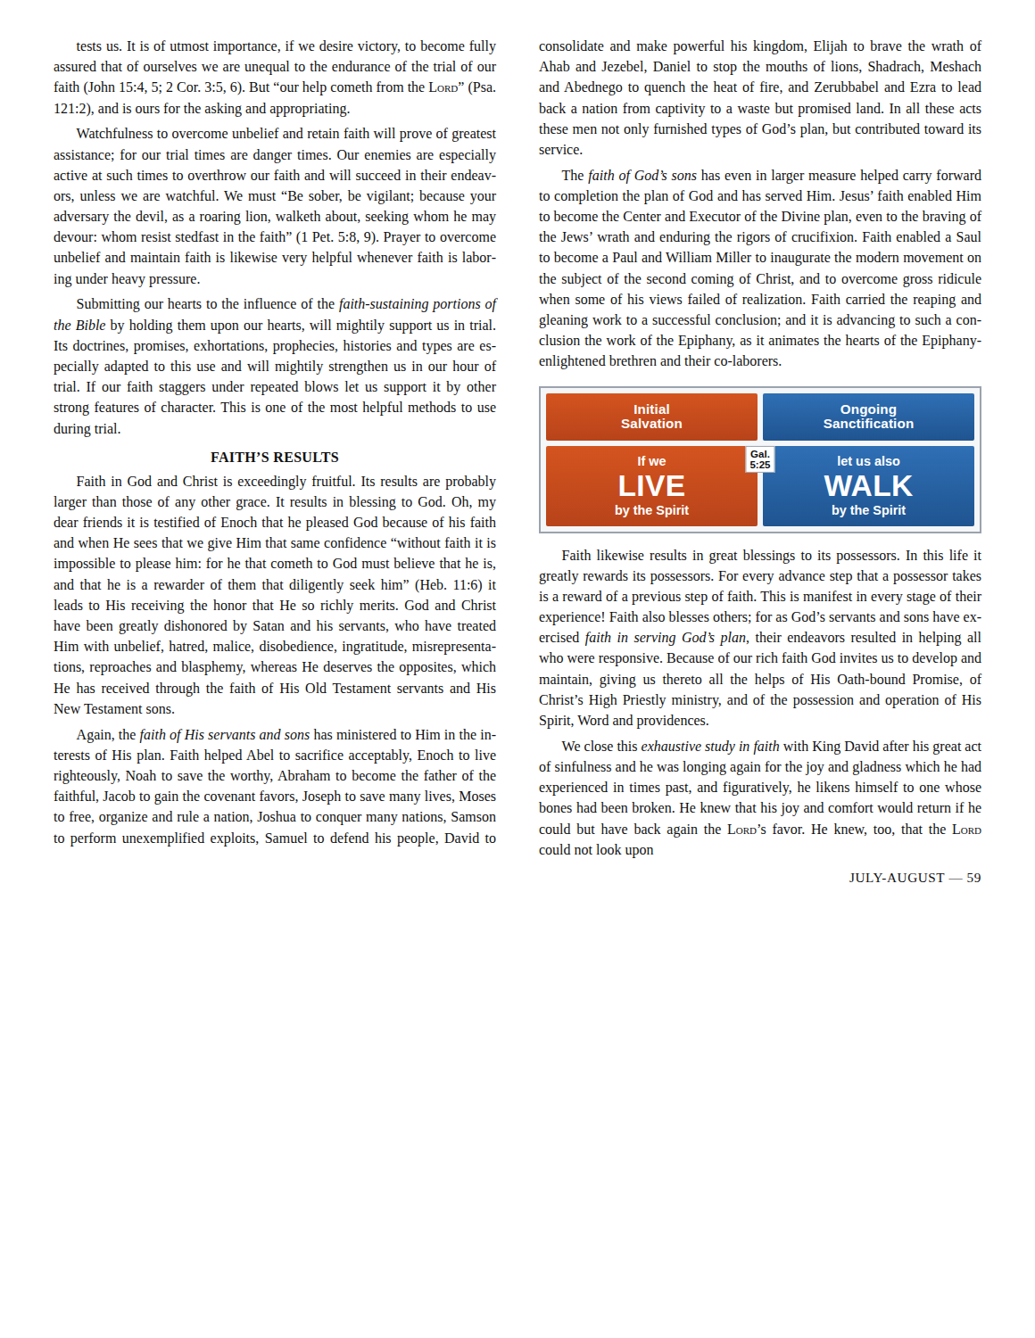tests us. It is of utmost importance, if we desire victory, to become fully assured that of ourselves we are unequal to the endurance of the trial of our faith (John 15:4, 5; 2 Cor. 3:5, 6). But “our help cometh from the Lord” (Psa. 121:2), and is ours for the asking and appropriating.
Watchfulness to overcome unbelief and retain faith will prove of greatest assistance; for our trial times are danger times. Our enemies are especially active at such times to overthrow our faith and will succeed in their endeavors, unless we are watchful. We must “Be sober, be vigilant; because your adversary the devil, as a roaring lion, walketh about, seeking whom he may devour: whom resist stedfast in the faith” (1 Pet. 5:8, 9). Prayer to overcome unbelief and maintain faith is likewise very helpful whenever faith is laboring under heavy pressure.
Submitting our hearts to the influence of the faith-sustaining portions of the Bible by holding them upon our hearts, will mightily support us in trial. Its doctrines, promises, exhortations, prophecies, histories and types are especially adapted to this use and will mightily strengthen us in our hour of trial. If our faith staggers under repeated blows let us support it by other strong features of character. This is one of the most helpful methods to use during trial.
Faith’s Results
Faith in God and Christ is exceedingly fruitful. Its results are probably larger than those of any other grace. It results in blessing to God. Oh, my dear friends it is testified of Enoch that he pleased God because of his faith and when He sees that we give Him that same confidence “without faith it is impossible to please him: for he that cometh to God must believe that he is, and that he is a rewarder of them that diligently seek him” (Heb. 11:6) it leads to His receiving the honor that He so richly merits. God and Christ have been greatly dishonored by Satan and his servants, who have treated Him with unbelief, hatred, malice, disobedience, ingratitude, misrepresentations, reproaches and blasphemy, whereas He deserves the opposites, which He has received through the faith of His Old Testament servants and His New Testament sons.
Again, the faith of His servants and sons has ministered to Him in the interests of His plan. Faith helped Abel to sacrifice acceptably, Enoch to live righteously, Noah to save the worthy, Abraham to become the father of the faithful, Jacob to gain the covenant favors, Joseph to save many lives, Moses to free, organize and rule a nation, Joshua to conquer many nations, Samson to perform unexemplified exploits, Samuel to defend his people, David to consolidate and make powerful his kingdom, Elijah to brave the wrath of Ahab and Jezebel, Daniel to stop the mouths of lions, Shadrach, Meshach and Abednego to quench the heat of fire, and Zerubbabel and Ezra to lead back a nation from captivity to a waste but promised land. In all these acts these men not only furnished types of God’s plan, but contributed toward its service.
The faith of God’s sons has even in larger measure helped carry forward to completion the plan of God and has served Him. Jesus’ faith enabled Him to become the Center and Executor of the Divine plan, even to the braving of the Jews’ wrath and enduring the rigors of crucifixion. Faith enabled a Saul to become a Paul and William Miller to inaugurate the modern movement on the subject of the second coming of Christ, and to overcome gross ridicule when some of his views failed of realization. Faith carried the reaping and gleaning work to a successful conclusion; and it is advancing to such a conclusion the work of the Epiphany, as it animates the hearts of the Epiphany-enlightened brethren and their co-laborers.
Initial
Salvation
Ongoing
Sanctification
If we LIVE by the Spirit
let us also WALK by the Spirit
Gal.
5:25
Faith likewise results in great blessings to its possessors. In this life it greatly rewards its possessors. For every advance step that a possessor takes is a reward of a previous step of faith. This is manifest in every stage of their experience! Faith also blesses others; for as God’s servants and sons have exercised faith in serving God’s plan, their endeavors resulted in helping all who were responsive. Because of our rich faith God invites us to develop and maintain, giving us thereto all the helps of His Oath-bound Promise, of Christ’s High Priestly ministry, and of the possession and operation of His Spirit, Word and providences.
We close this exhaustive study in faith with King David after his great act of sinfulness and he was longing again for the joy and gladness which he had experienced in times past, and figuratively, he likens himself to one whose bones had been broken. He knew that his joy and comfort would return if he could but have back again the Lord’s favor. He knew, too, that the Lord could not look upon
JULY-AUGUST — 59